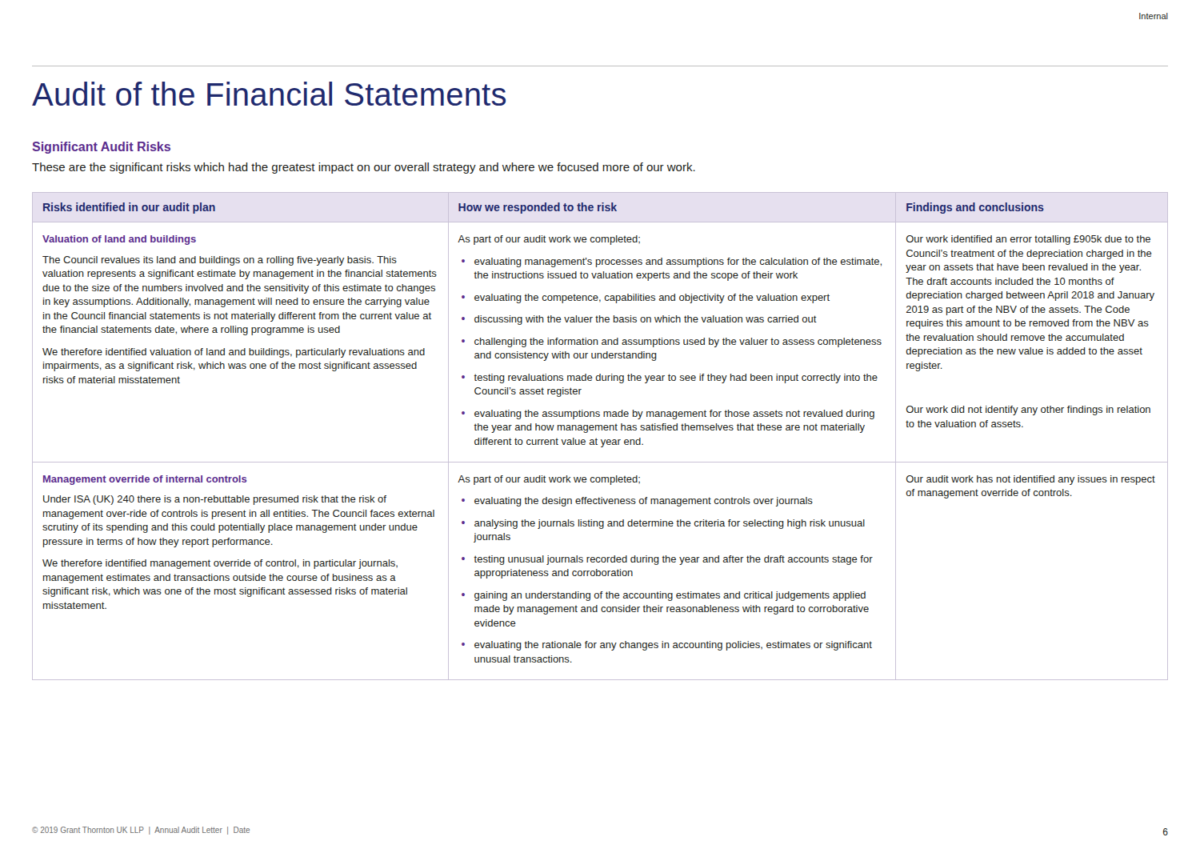Internal
Audit of the Financial Statements
Significant Audit Risks
These are the significant risks which had the greatest impact on our overall strategy and where we focused more of our work.
| Risks identified in our audit plan | How we responded to the risk | Findings and conclusions |
| --- | --- | --- |
| Valuation of land and buildings The Council revalues its land and buildings on a rolling five-yearly basis. This valuation represents a significant estimate by management in the financial statements due to the size of the numbers involved and the sensitivity of this estimate to changes in key assumptions. Additionally, management will need to ensure the carrying value in the Council financial statements is not materially different from the current value at the financial statements date, where a rolling programme is used We therefore identified valuation of land and buildings, particularly revaluations and impairments, as a significant risk, which was one of the most significant assessed risks of material misstatement | As part of our audit work we completed; evaluating management's processes and assumptions for the calculation of the estimate, the instructions issued to valuation experts and the scope of their work evaluating the competence, capabilities and objectivity of the valuation expert discussing with the valuer the basis on which the valuation was carried out challenging the information and assumptions used by the valuer to assess completeness and consistency with our understanding testing revaluations made during the year to see if they had been input correctly into the Council’s asset register evaluating the assumptions made by management for those assets not revalued during the year and how management has satisfied themselves that these are not materially different to current value at year end. | Our work identified an error totalling £905k due to the Council’s treatment of the depreciation charged in the year on assets that have been revalued in the year. The draft accounts included the 10 months of depreciation charged between April 2018 and January 2019 as part of the NBV of the assets. The Code requires this amount to be removed from the NBV as the revaluation should remove the accumulated depreciation as the new value is added to the asset register. Our work did not identify any other findings in relation to the valuation of assets. |
| Management override of internal controls Under ISA (UK) 240 there is a non-rebuttable presumed risk that the risk of management over-ride of controls is present in all entities. The Council faces external scrutiny of its spending and this could potentially place management under undue pressure in terms of how they report performance. We therefore identified management override of control, in particular journals, management estimates and transactions outside the course of business as a significant risk, which was one of the most significant assessed risks of material misstatement. | As part of our audit work we completed; evaluating the design effectiveness of management controls over journals analysing the journals listing and determine the criteria for selecting high risk unusual journals testing unusual journals recorded during the year and after the draft accounts stage for appropriateness and corroboration gaining an understanding of the accounting estimates and critical judgements applied made by management and consider their reasonableness with regard to corroborative evidence evaluating the rationale for any changes in accounting policies, estimates or significant unusual transactions. | Our audit work has not identified any issues in respect of management override of controls. |
© 2019 Grant Thornton UK LLP | Annual Audit Letter | Date
6